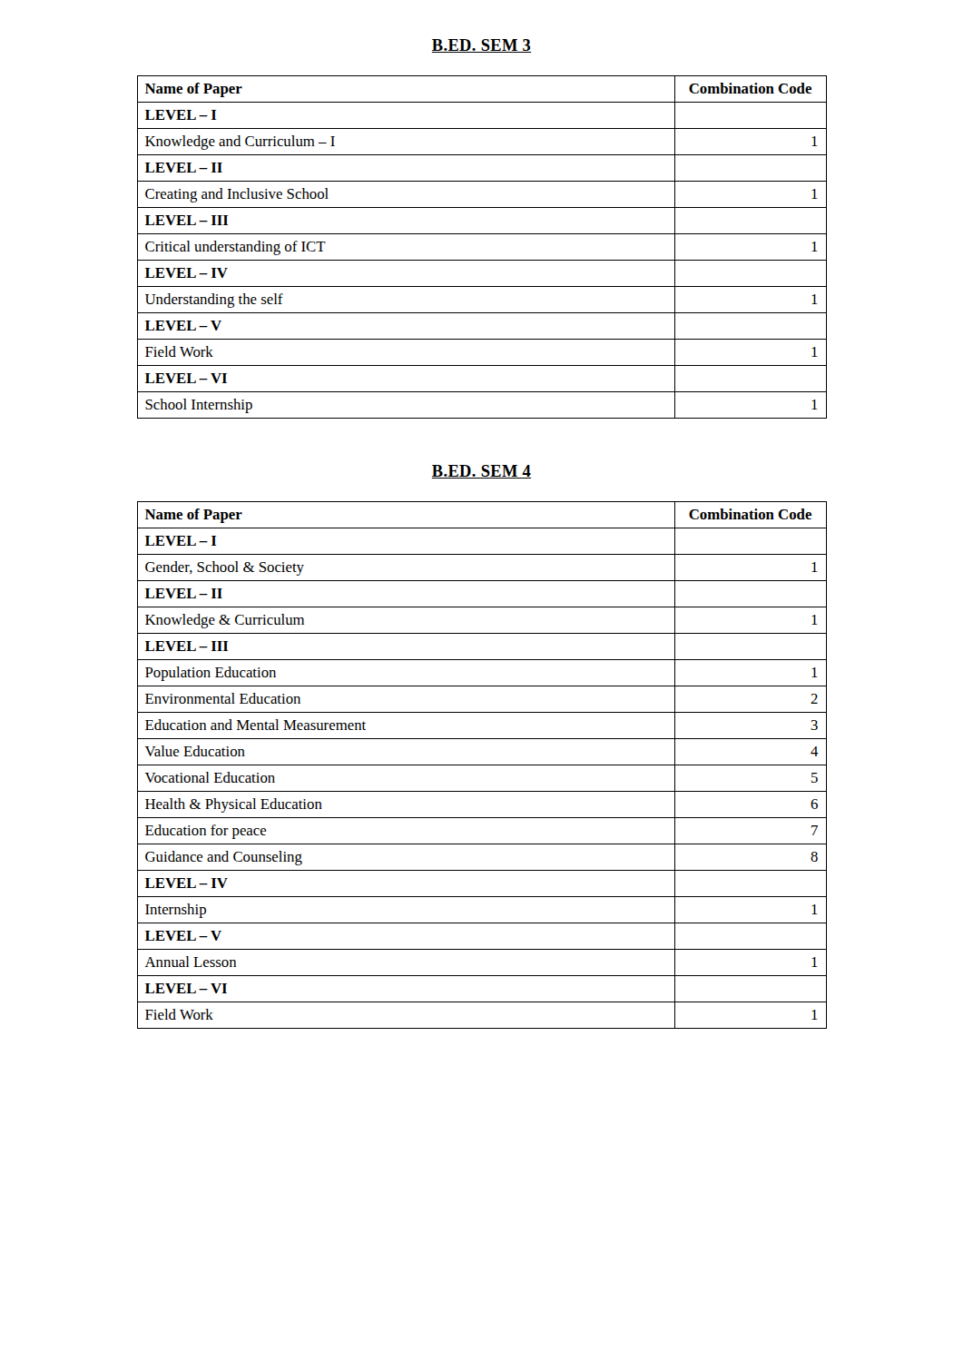B.ED. SEM 3
| Name of Paper | Combination Code |
| --- | --- |
| LEVEL – I | |
| Knowledge and Curriculum – I | 1 |
| LEVEL – II | |
| Creating and Inclusive School | 1 |
| LEVEL – III | |
| Critical understanding of ICT | 1 |
| LEVEL – IV | |
| Understanding the self | 1 |
| LEVEL – V | |
| Field Work | 1 |
| LEVEL – VI | |
| School Internship | 1 |
B.ED. SEM 4
| Name of Paper | Combination Code |
| --- | --- |
| LEVEL – I | |
| Gender, School & Society | 1 |
| LEVEL – II | |
| Knowledge & Curriculum | 1 |
| LEVEL – III | |
| Population Education | 1 |
| Environmental Education | 2 |
| Education and Mental Measurement | 3 |
| Value Education | 4 |
| Vocational Education | 5 |
| Health & Physical Education | 6 |
| Education for peace | 7 |
| Guidance and Counseling | 8 |
| LEVEL – IV | |
| Internship | 1 |
| LEVEL – V | |
| Annual Lesson | 1 |
| LEVEL – VI | |
| Field Work | 1 |